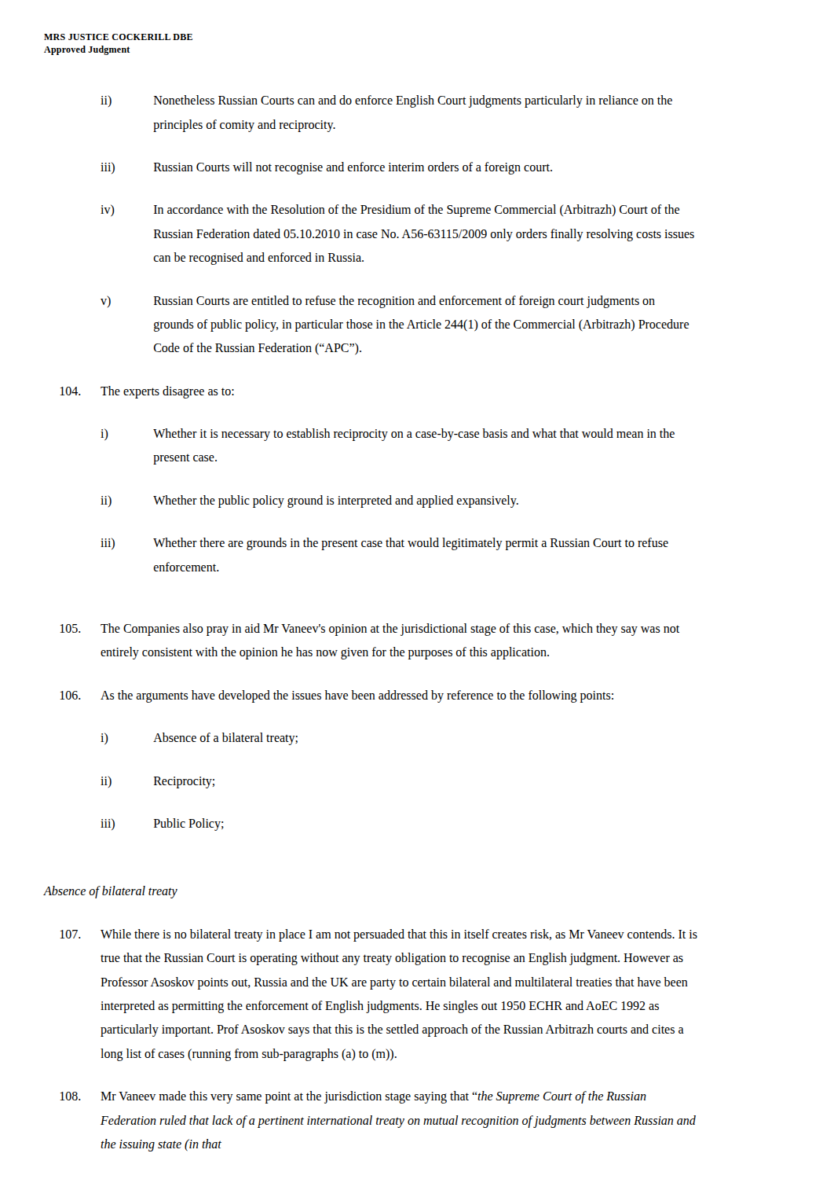MRS JUSTICE COCKERILL DBE
Approved Judgment
ii) Nonetheless Russian Courts can and do enforce English Court judgments particularly in reliance on the principles of comity and reciprocity.
iii) Russian Courts will not recognise and enforce interim orders of a foreign court.
iv) In accordance with the Resolution of the Presidium of the Supreme Commercial (Arbitrazh) Court of the Russian Federation dated 05.10.2010 in case No. A56-63115/2009 only orders finally resolving costs issues can be recognised and enforced in Russia.
v) Russian Courts are entitled to refuse the recognition and enforcement of foreign court judgments on grounds of public policy, in particular those in the Article 244(1) of the Commercial (Arbitrazh) Procedure Code of the Russian Federation (“APC”).
104. The experts disagree as to:
i) Whether it is necessary to establish reciprocity on a case-by-case basis and what that would mean in the present case.
ii) Whether the public policy ground is interpreted and applied expansively.
iii) Whether there are grounds in the present case that would legitimately permit a Russian Court to refuse enforcement.
105. The Companies also pray in aid Mr Vaneev's opinion at the jurisdictional stage of this case, which they say was not entirely consistent with the opinion he has now given for the purposes of this application.
106. As the arguments have developed the issues have been addressed by reference to the following points:
i) Absence of a bilateral treaty;
ii) Reciprocity;
iii) Public Policy;
Absence of bilateral treaty
107. While there is no bilateral treaty in place I am not persuaded that this in itself creates risk, as Mr Vaneev contends. It is true that the Russian Court is operating without any treaty obligation to recognise an English judgment. However as Professor Asoskov points out, Russia and the UK are party to certain bilateral and multilateral treaties that have been interpreted as permitting the enforcement of English judgments. He singles out 1950 ECHR and AoEC 1992 as particularly important. Prof Asoskov says that this is the settled approach of the Russian Arbitrazh courts and cites a long list of cases (running from sub-paragraphs (a) to (m)).
108. Mr Vaneev made this very same point at the jurisdiction stage saying that “the Supreme Court of the Russian Federation ruled that lack of a pertinent international treaty on mutual recognition of judgments between Russian and the issuing state (in that